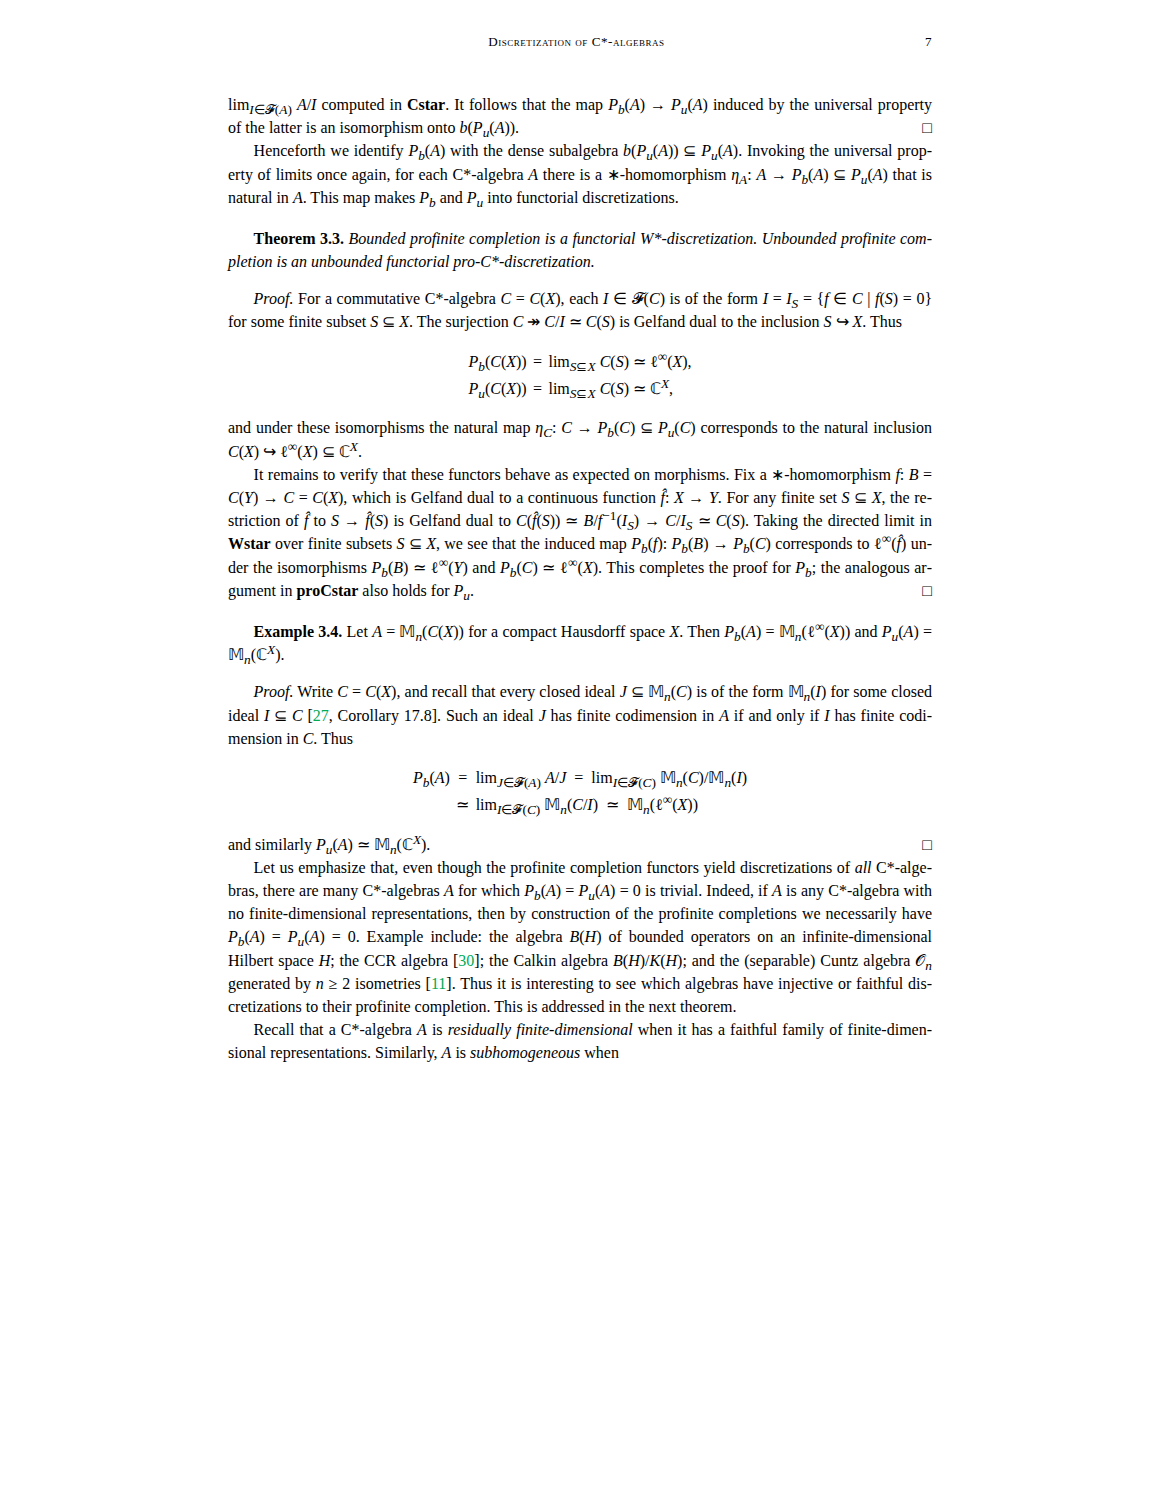Discretization of C*-algebras 7
limI∈𝓕(A) A/I computed in Cstar. It follows that the map Pb(A) → Pu(A) induced by the universal property of the latter is an isomorphism onto b(Pu(A)). □
Henceforth we identify Pb(A) with the dense subalgebra b(Pu(A)) ⊆ Pu(A). Invoking the universal property of limits once again, for each C*-algebra A there is a ∗-homomorphism ηA: A → Pb(A) ⊆ Pu(A) that is natural in A. This map makes Pb and Pu into functorial discretizations.
Theorem 3.3. Bounded profinite completion is a functorial W*-discretization. Unbounded profinite completion is an unbounded functorial pro-C*-discretization.
Proof. For a commutative C*-algebra C = C(X), each I ∈ 𝓕(C) is of the form I = IS = {f ∈ C | f(S) = 0} for some finite subset S ⊆ X. The surjection C ↠ C/I ≃ C(S) is Gelfand dual to the inclusion S ↪ X. Thus
| P b ( C ( X )) | = | lim S ⊆ X C ( S ) ≃ ℓ ∞ ( X ), |
| P u ( C ( X )) | = | lim S ⊆ X C ( S ) ≃ ℂ X , |
and under these isomorphisms the natural map ηC: C → Pb(C) ⊆ Pu(C) corresponds to the natural inclusion C(X) ↪ ℓ∞(X) ⊆ ℂX.
It remains to verify that these functors behave as expected on morphisms. Fix a ∗-homomorphism f: B = C(Y) → C = C(X), which is Gelfand dual to a continuous function f̂: X → Y. For any finite set S ⊆ X, the restriction of f̂ to S → f̂(S) is Gelfand dual to C(f̂(S)) ≃ B/f−1(IS) → C/IS ≃ C(S). Taking the directed limit in Wstar over finite subsets S ⊆ X, we see that the induced map Pb(f): Pb(B) → Pb(C) corresponds to ℓ∞(f̂) under the isomorphisms Pb(B) ≃ ℓ∞(Y) and Pb(C) ≃ ℓ∞(X). This completes the proof for Pb; the analogous argument in proCstar also holds for Pu. □
Example 3.4. Let A = 𝕄n(C(X)) for a compact Hausdorff space X. Then Pb(A) = 𝕄n(ℓ∞(X)) and Pu(A) = 𝕄n(ℂX).
Proof. Write C = C(X), and recall that every closed ideal J ⊆ 𝕄n(C) is of the form 𝕄n(I) for some closed ideal I ⊆ C [27, Corollary 17.8]. Such an ideal J has finite codimension in A if and only if I has finite codimension in C. Thus
| P b ( A ) | = | lim J ∈𝓕( A ) A / J = lim I ∈𝓕( C ) 𝕄 n ( C )/𝕄 n ( I ) |
| | ≃ | lim I ∈𝓕( C ) 𝕄 n ( C / I ) ≃ 𝕄 n (ℓ ∞ ( X )) |
and similarly Pu(A) ≃ 𝕄n(ℂX). □
Let us emphasize that, even though the profinite completion functors yield discretizations of all C*-algebras, there are many C*-algebras A for which Pb(A) = Pu(A) = 0 is trivial. Indeed, if A is any C*-algebra with no finite-dimensional representations, then by construction of the profinite completions we necessarily have Pb(A) = Pu(A) = 0. Example include: the algebra B(H) of bounded operators on an infinite-dimensional Hilbert space H; the CCR algebra [30]; the Calkin algebra B(H)/K(H); and the (separable) Cuntz algebra 𝒪n generated by n ≥ 2 isometries [11]. Thus it is interesting to see which algebras have injective or faithful discretizations to their profinite completion. This is addressed in the next theorem.
Recall that a C*-algebra A is residually finite-dimensional when it has a faithful family of finite-dimensional representations. Similarly, A is subhomogeneous when